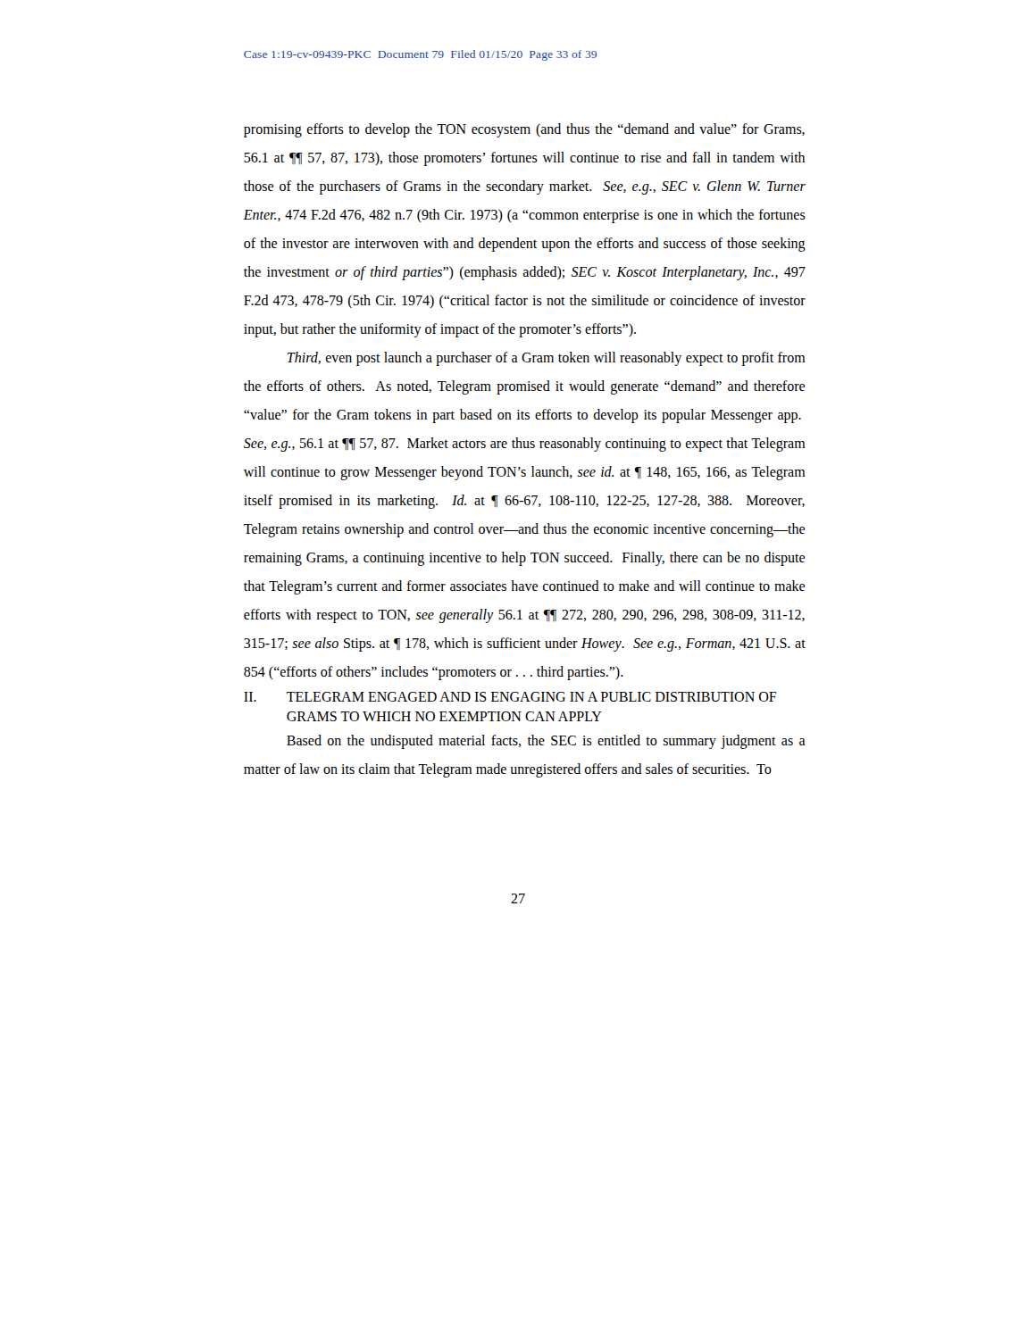Case 1:19-cv-09439-PKC Document 79 Filed 01/15/20 Page 33 of 39
promising efforts to develop the TON ecosystem (and thus the “demand and value” for Grams, 56.1 at ¶¶ 57, 87, 173), those promoters’ fortunes will continue to rise and fall in tandem with those of the purchasers of Grams in the secondary market. See, e.g., SEC v. Glenn W. Turner Enter., 474 F.2d 476, 482 n.7 (9th Cir. 1973) (a “common enterprise is one in which the fortunes of the investor are interwoven with and dependent upon the efforts and success of those seeking the investment or of third parties”) (emphasis added); SEC v. Koscot Interplanetary, Inc., 497 F.2d 473, 478-79 (5th Cir. 1974) (“critical factor is not the similitude or coincidence of investor input, but rather the uniformity of impact of the promoter’s efforts”).
Third, even post launch a purchaser of a Gram token will reasonably expect to profit from the efforts of others. As noted, Telegram promised it would generate “demand” and therefore “value” for the Gram tokens in part based on its efforts to develop its popular Messenger app. See, e.g., 56.1 at ¶¶ 57, 87. Market actors are thus reasonably continuing to expect that Telegram will continue to grow Messenger beyond TON’s launch, see id. at ¶ 148, 165, 166, as Telegram itself promised in its marketing. Id. at ¶ 66-67, 108-110, 122-25, 127-28, 388. Moreover, Telegram retains ownership and control over—and thus the economic incentive concerning—the remaining Grams, a continuing incentive to help TON succeed. Finally, there can be no dispute that Telegram’s current and former associates have continued to make and will continue to make efforts with respect to TON, see generally 56.1 at ¶¶ 272, 280, 290, 296, 298, 308-09, 311-12, 315-17; see also Stips. at ¶ 178, which is sufficient under Howey. See e.g., Forman, 421 U.S. at 854 (“efforts of others” includes “promoters or . . . third parties.”).
II.
Telegram engaged and is engaging in a public distribution of Grams to which no exemption can apply
Based on the undisputed material facts, the SEC is entitled to summary judgment as a matter of law on its claim that Telegram made unregistered offers and sales of securities. To
27